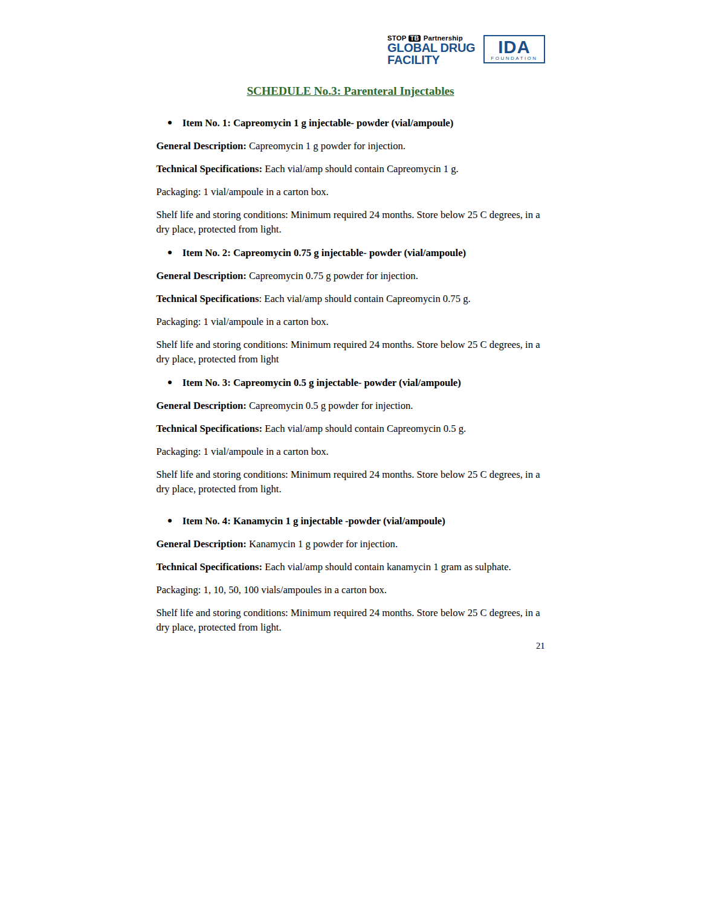STOP TB Partnership
GLOBAL DRUG
FACILITY
IDA
FOUNDATION
SCHEDULE No.3: Parenteral Injectables
Item No. 1: Capreomycin 1 g injectable- powder (vial/ampoule)
General Description: Capreomycin 1 g powder for injection.
Technical Specifications: Each vial/amp should contain Capreomycin 1 g.
Packaging: 1 vial/ampoule in a carton box.
Shelf life and storing conditions: Minimum required 24 months. Store below 25 C degrees, in a dry place, protected from light.
Item No. 2: Capreomycin 0.75 g injectable- powder (vial/ampoule)
General Description: Capreomycin 0.75 g powder for injection.
Technical Specifications: Each vial/amp should contain Capreomycin 0.75 g.
Packaging: 1 vial/ampoule in a carton box.
Shelf life and storing conditions: Minimum required 24 months. Store below 25 C degrees, in a dry place, protected from light
Item No. 3: Capreomycin 0.5 g injectable- powder (vial/ampoule)
General Description: Capreomycin 0.5 g powder for injection.
Technical Specifications: Each vial/amp should contain Capreomycin 0.5 g.
Packaging: 1 vial/ampoule in a carton box.
Shelf life and storing conditions: Minimum required 24 months. Store below 25 C degrees, in a dry place, protected from light.
Item No. 4: Kanamycin 1 g injectable -powder (vial/ampoule)
General Description: Kanamycin 1 g powder for injection.
Technical Specifications: Each vial/amp should contain kanamycin 1 gram as sulphate.
Packaging: 1, 10, 50, 100 vials/ampoules in a carton box.
Shelf life and storing conditions: Minimum required 24 months. Store below 25 C degrees, in a dry place, protected from light.
21